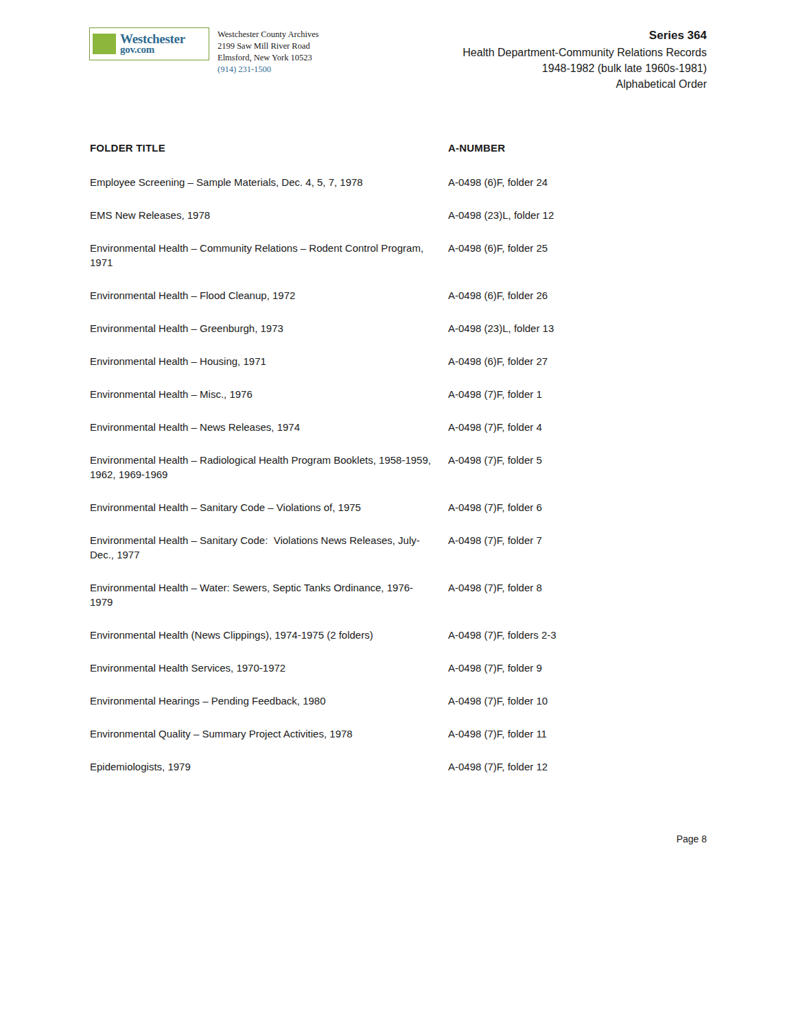Westchestergov.com
Westchester County Archives
2199 Saw Mill River Road
Elmsford, New York 10523
(914) 231-1500
Series 364
Health Department-Community Relations Records
1948-1982 (bulk late 1960s-1981)
Alphabetical Order
| FOLDER TITLE | A-NUMBER |
| --- | --- |
| Employee Screening – Sample Materials, Dec. 4, 5, 7, 1978 | A-0498 (6)F, folder 24 |
| EMS New Releases, 1978 | A-0498 (23)L, folder 12 |
| Environmental Health – Community Relations – Rodent Control Program, 1971 | A-0498 (6)F, folder 25 |
| Environmental Health – Flood Cleanup, 1972 | A-0498 (6)F, folder 26 |
| Environmental Health – Greenburgh, 1973 | A-0498 (23)L, folder 13 |
| Environmental Health – Housing, 1971 | A-0498 (6)F, folder 27 |
| Environmental Health – Misc., 1976 | A-0498 (7)F, folder 1 |
| Environmental Health – News Releases, 1974 | A-0498 (7)F, folder 4 |
| Environmental Health – Radiological Health Program Booklets, 1958-1959, 1962, 1969-1969 | A-0498 (7)F, folder 5 |
| Environmental Health – Sanitary Code – Violations of, 1975 | A-0498 (7)F, folder 6 |
| Environmental Health – Sanitary Code: Violations News Releases, July-Dec., 1977 | A-0498 (7)F, folder 7 |
| Environmental Health – Water: Sewers, Septic Tanks Ordinance, 1976-1979 | A-0498 (7)F, folder 8 |
| Environmental Health (News Clippings), 1974-1975 (2 folders) | A-0498 (7)F, folders 2-3 |
| Environmental Health Services, 1970-1972 | A-0498 (7)F, folder 9 |
| Environmental Hearings – Pending Feedback, 1980 | A-0498 (7)F, folder 10 |
| Environmental Quality – Summary Project Activities, 1978 | A-0498 (7)F, folder 11 |
| Epidemiologists, 1979 | A-0498 (7)F, folder 12 |
Page 8